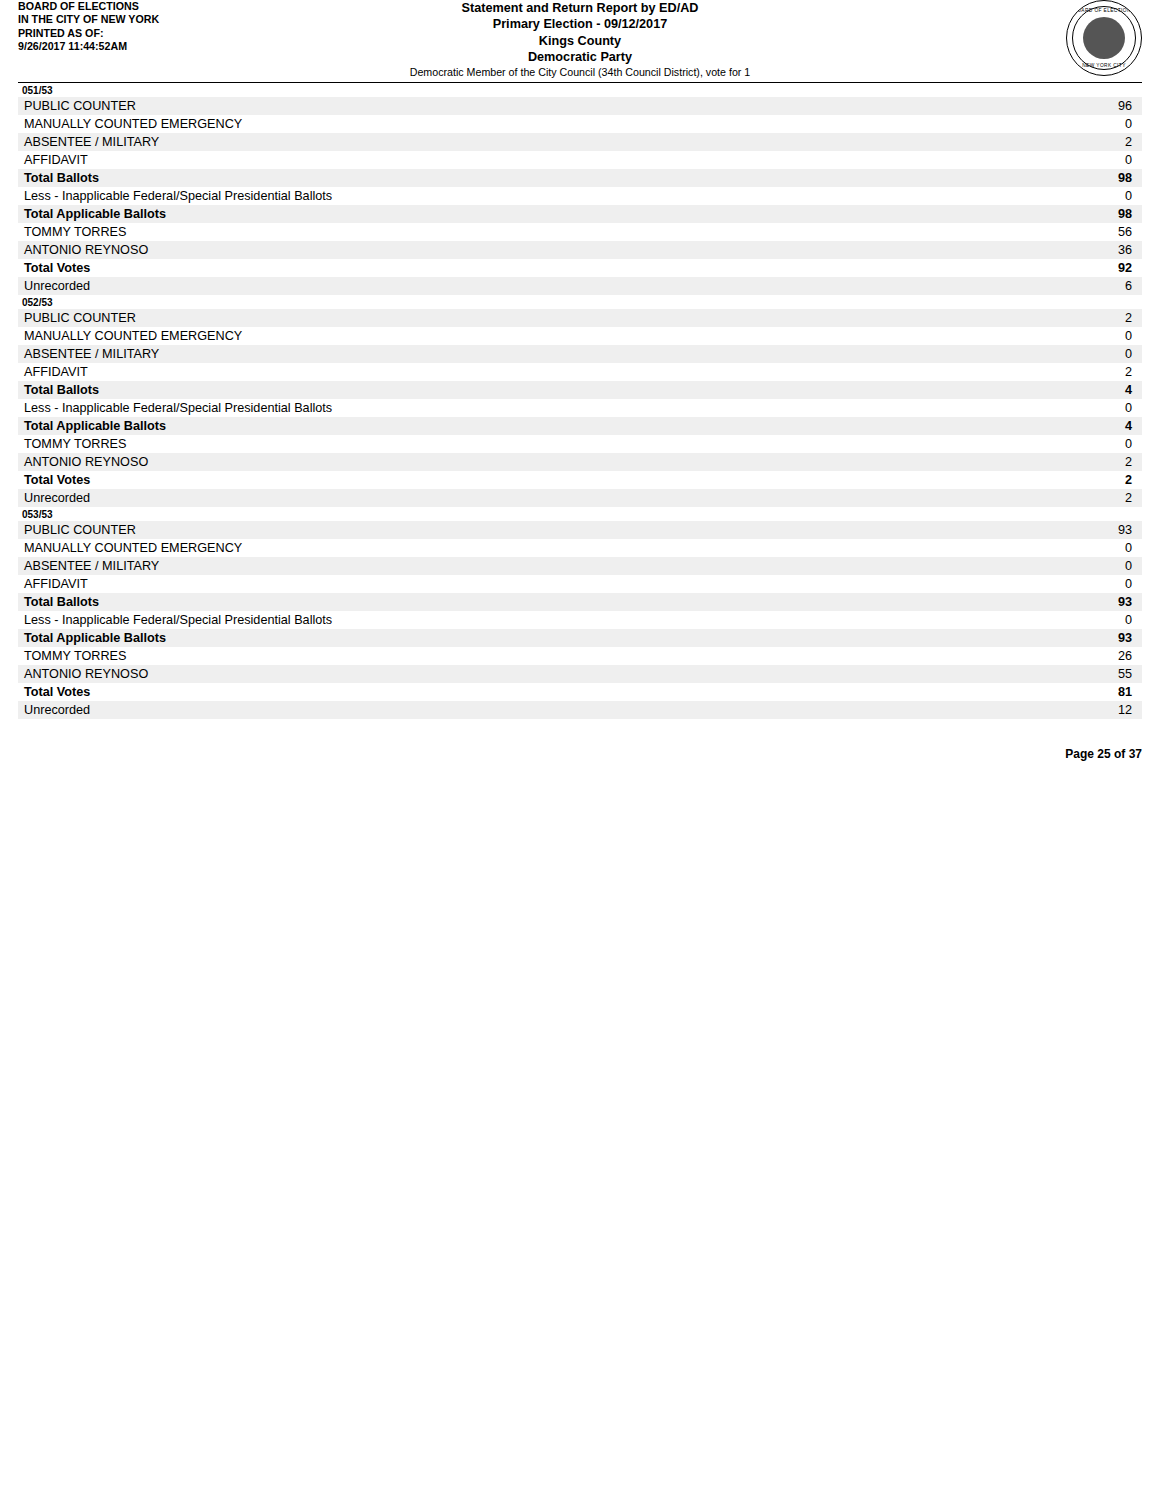BOARD OF ELECTIONS
IN THE CITY OF NEW YORK
PRINTED AS OF:
9/26/2017 11:44:52AM
Statement and Return Report by ED/AD
Primary Election - 09/12/2017
Kings County
Democratic Party
Democratic Member of the City Council (34th Council District), vote for 1
BOARD OF ELECTIONS
NEW YORK CITY
051/53
| PUBLIC COUNTER | 96 |
| MANUALLY COUNTED EMERGENCY | 0 |
| ABSENTEE / MILITARY | 2 |
| AFFIDAVIT | 0 |
| Total Ballots | 98 |
| Less - Inapplicable Federal/Special Presidential Ballots | 0 |
| Total Applicable Ballots | 98 |
| TOMMY TORRES | 56 |
| ANTONIO REYNOSO | 36 |
| Total Votes | 92 |
| Unrecorded | 6 |
052/53
| PUBLIC COUNTER | 2 |
| MANUALLY COUNTED EMERGENCY | 0 |
| ABSENTEE / MILITARY | 0 |
| AFFIDAVIT | 2 |
| Total Ballots | 4 |
| Less - Inapplicable Federal/Special Presidential Ballots | 0 |
| Total Applicable Ballots | 4 |
| TOMMY TORRES | 0 |
| ANTONIO REYNOSO | 2 |
| Total Votes | 2 |
| Unrecorded | 2 |
053/53
| PUBLIC COUNTER | 93 |
| MANUALLY COUNTED EMERGENCY | 0 |
| ABSENTEE / MILITARY | 0 |
| AFFIDAVIT | 0 |
| Total Ballots | 93 |
| Less - Inapplicable Federal/Special Presidential Ballots | 0 |
| Total Applicable Ballots | 93 |
| TOMMY TORRES | 26 |
| ANTONIO REYNOSO | 55 |
| Total Votes | 81 |
| Unrecorded | 12 |
Page 25 of 37